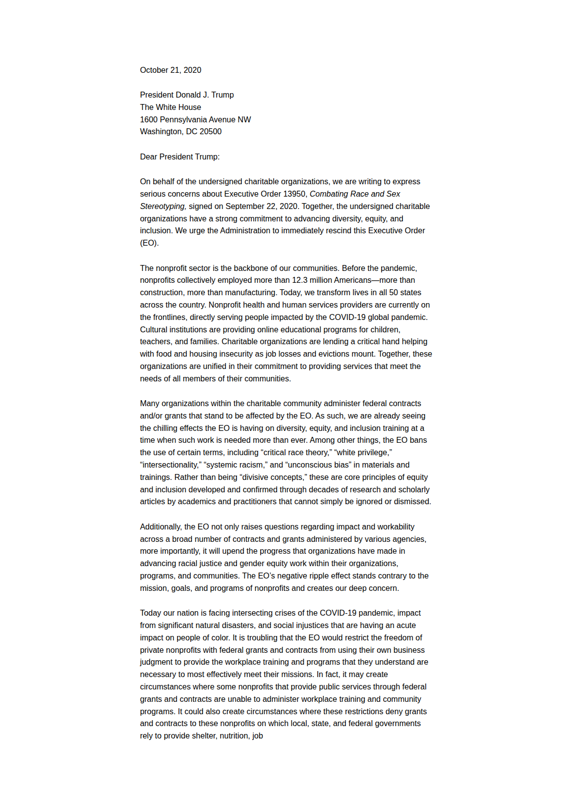October 21, 2020
President Donald J. Trump The White House 1600 Pennsylvania Avenue NW Washington, DC 20500
Dear President Trump:
On behalf of the undersigned charitable organizations, we are writing to express serious concerns about Executive Order 13950, Combating Race and Sex Stereotyping, signed on September 22, 2020. Together, the undersigned charitable organizations have a strong commitment to advancing diversity, equity, and inclusion. We urge the Administration to immediately rescind this Executive Order (EO).
The nonprofit sector is the backbone of our communities. Before the pandemic, nonprofits collectively employed more than 12.3 million Americans—more than construction, more than manufacturing. Today, we transform lives in all 50 states across the country. Nonprofit health and human services providers are currently on the frontlines, directly serving people impacted by the COVID-19 global pandemic. Cultural institutions are providing online educational programs for children, teachers, and families. Charitable organizations are lending a critical hand helping with food and housing insecurity as job losses and evictions mount. Together, these organizations are unified in their commitment to providing services that meet the needs of all members of their communities.
Many organizations within the charitable community administer federal contracts and/or grants that stand to be affected by the EO. As such, we are already seeing the chilling effects the EO is having on diversity, equity, and inclusion training at a time when such work is needed more than ever. Among other things, the EO bans the use of certain terms, including “critical race theory,” “white privilege,” “intersectionality,” “systemic racism,” and “unconscious bias” in materials and trainings. Rather than being “divisive concepts,” these are core principles of equity and inclusion developed and confirmed through decades of research and scholarly articles by academics and practitioners that cannot simply be ignored or dismissed.
Additionally, the EO not only raises questions regarding impact and workability across a broad number of contracts and grants administered by various agencies, more importantly, it will upend the progress that organizations have made in advancing racial justice and gender equity work within their organizations, programs, and communities. The EO’s negative ripple effect stands contrary to the mission, goals, and programs of nonprofits and creates our deep concern.
Today our nation is facing intersecting crises of the COVID-19 pandemic, impact from significant natural disasters, and social injustices that are having an acute impact on people of color. It is troubling that the EO would restrict the freedom of private nonprofits with federal grants and contracts from using their own business judgment to provide the workplace training and programs that they understand are necessary to most effectively meet their missions. In fact, it may create circumstances where some nonprofits that provide public services through federal grants and contracts are unable to administer workplace training and community programs. It could also create circumstances where these restrictions deny grants and contracts to these nonprofits on which local, state, and federal governments rely to provide shelter, nutrition, job